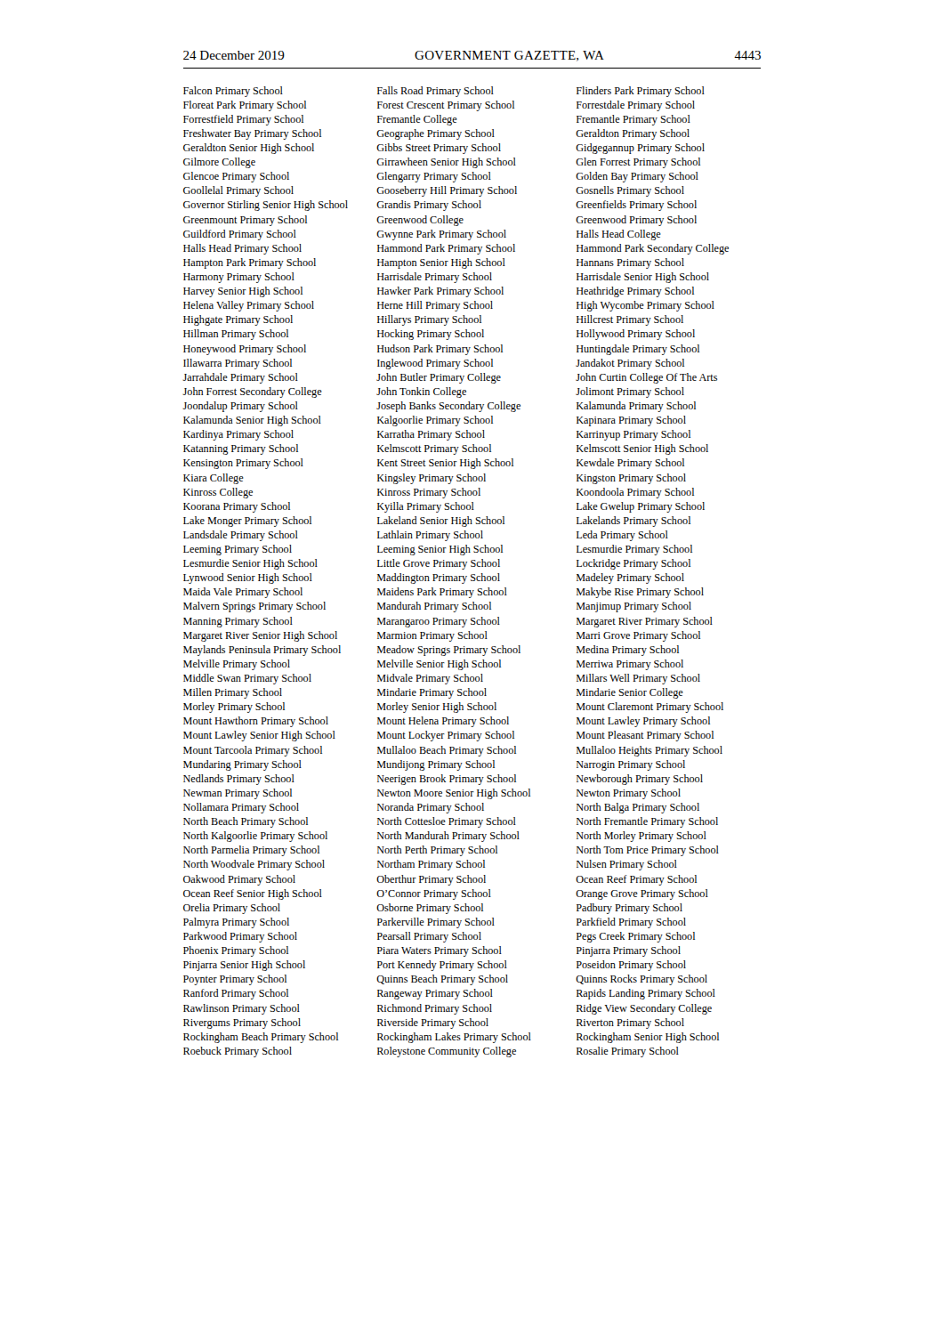24 December 2019 GOVERNMENT GAZETTE, WA 4443
| Falcon Primary School | Falls Road Primary School | Flinders Park Primary School |
| Floreat Park Primary School | Forest Crescent Primary School | Forrestdale Primary School |
| Forrestfield Primary School | Fremantle College | Fremantle Primary School |
| Freshwater Bay Primary School | Geographe Primary School | Geraldton Primary School |
| Geraldton Senior High School | Gibbs Street Primary School | Gidgegannup Primary School |
| Gilmore College | Girrawheen Senior High School | Glen Forrest Primary School |
| Glencoe Primary School | Glengarry Primary School | Golden Bay Primary School |
| Goollelal Primary School | Gooseberry Hill Primary School | Gosnells Primary School |
| Governor Stirling Senior High School | Grandis Primary School | Greenfields Primary School |
| Greenmount Primary School | Greenwood College | Greenwood Primary School |
| Guildford Primary School | Gwynne Park Primary School | Halls Head College |
| Halls Head Primary School | Hammond Park Primary School | Hammond Park Secondary College |
| Hampton Park Primary School | Hampton Senior High School | Hannans Primary School |
| Harmony Primary School | Harrisdale Primary School | Harrisdale Senior High School |
| Harvey Senior High School | Hawker Park Primary School | Heathridge Primary School |
| Helena Valley Primary School | Herne Hill Primary School | High Wycombe Primary School |
| Highgate Primary School | Hillarys Primary School | Hillcrest Primary School |
| Hillman Primary School | Hocking Primary School | Hollywood Primary School |
| Honeywood Primary School | Hudson Park Primary School | Huntingdale Primary School |
| Illawarra Primary School | Inglewood Primary School | Jandakot Primary School |
| Jarrahdale Primary School | John Butler Primary College | John Curtin College Of The Arts |
| John Forrest Secondary College | John Tonkin College | Jolimont Primary School |
| Joondalup Primary School | Joseph Banks Secondary College | Kalamunda Primary School |
| Kalamunda Senior High School | Kalgoorlie Primary School | Kapinara Primary School |
| Kardinya Primary School | Karratha Primary School | Karrinyup Primary School |
| Katanning Primary School | Kelmscott Primary School | Kelmscott Senior High School |
| Kensington Primary School | Kent Street Senior High School | Kewdale Primary School |
| Kiara College | Kingsley Primary School | Kingston Primary School |
| Kinross College | Kinross Primary School | Koondoola Primary School |
| Koorana Primary School | Kyilla Primary School | Lake Gwelup Primary School |
| Lake Monger Primary School | Lakeland Senior High School | Lakelands Primary School |
| Landsdale Primary School | Lathlain Primary School | Leda Primary School |
| Leeming Primary School | Leeming Senior High School | Lesmurdie Primary School |
| Lesmurdie Senior High School | Little Grove Primary School | Lockridge Primary School |
| Lynwood Senior High School | Maddington Primary School | Madeley Primary School |
| Maida Vale Primary School | Maidens Park Primary School | Makybe Rise Primary School |
| Malvern Springs Primary School | Mandurah Primary School | Manjimup Primary School |
| Manning Primary School | Marangaroo Primary School | Margaret River Primary School |
| Margaret River Senior High School | Marmion Primary School | Marri Grove Primary School |
| Maylands Peninsula Primary School | Meadow Springs Primary School | Medina Primary School |
| Melville Primary School | Melville Senior High School | Merriwa Primary School |
| Middle Swan Primary School | Midvale Primary School | Millars Well Primary School |
| Millen Primary School | Mindarie Primary School | Mindarie Senior College |
| Morley Primary School | Morley Senior High School | Mount Claremont Primary School |
| Mount Hawthorn Primary School | Mount Helena Primary School | Mount Lawley Primary School |
| Mount Lawley Senior High School | Mount Lockyer Primary School | Mount Pleasant Primary School |
| Mount Tarcoola Primary School | Mullaloo Beach Primary School | Mullaloo Heights Primary School |
| Mundaring Primary School | Mundijong Primary School | Narrogin Primary School |
| Nedlands Primary School | Neerigen Brook Primary School | Newborough Primary School |
| Newman Primary School | Newton Moore Senior High School | Newton Primary School |
| Nollamara Primary School | Noranda Primary School | North Balga Primary School |
| North Beach Primary School | North Cottesloe Primary School | North Fremantle Primary School |
| North Kalgoorlie Primary School | North Mandurah Primary School | North Morley Primary School |
| North Parmelia Primary School | North Perth Primary School | North Tom Price Primary School |
| North Woodvale Primary School | Northam Primary School | Nulsen Primary School |
| Oakwood Primary School | Oberthur Primary School | Ocean Reef Primary School |
| Ocean Reef Senior High School | O’Connor Primary School | Orange Grove Primary School |
| Orelia Primary School | Osborne Primary School | Padbury Primary School |
| Palmyra Primary School | Parkerville Primary School | Parkfield Primary School |
| Parkwood Primary School | Pearsall Primary School | Pegs Creek Primary School |
| Phoenix Primary School | Piara Waters Primary School | Pinjarra Primary School |
| Pinjarra Senior High School | Port Kennedy Primary School | Poseidon Primary School |
| Poynter Primary School | Quinns Beach Primary School | Quinns Rocks Primary School |
| Ranford Primary School | Rangeway Primary School | Rapids Landing Primary School |
| Rawlinson Primary School | Richmond Primary School | Ridge View Secondary College |
| Rivergums Primary School | Riverside Primary School | Riverton Primary School |
| Rockingham Beach Primary School | Rockingham Lakes Primary School | Rockingham Senior High School |
| Roebuck Primary School | Roleystone Community College | Rosalie Primary School |